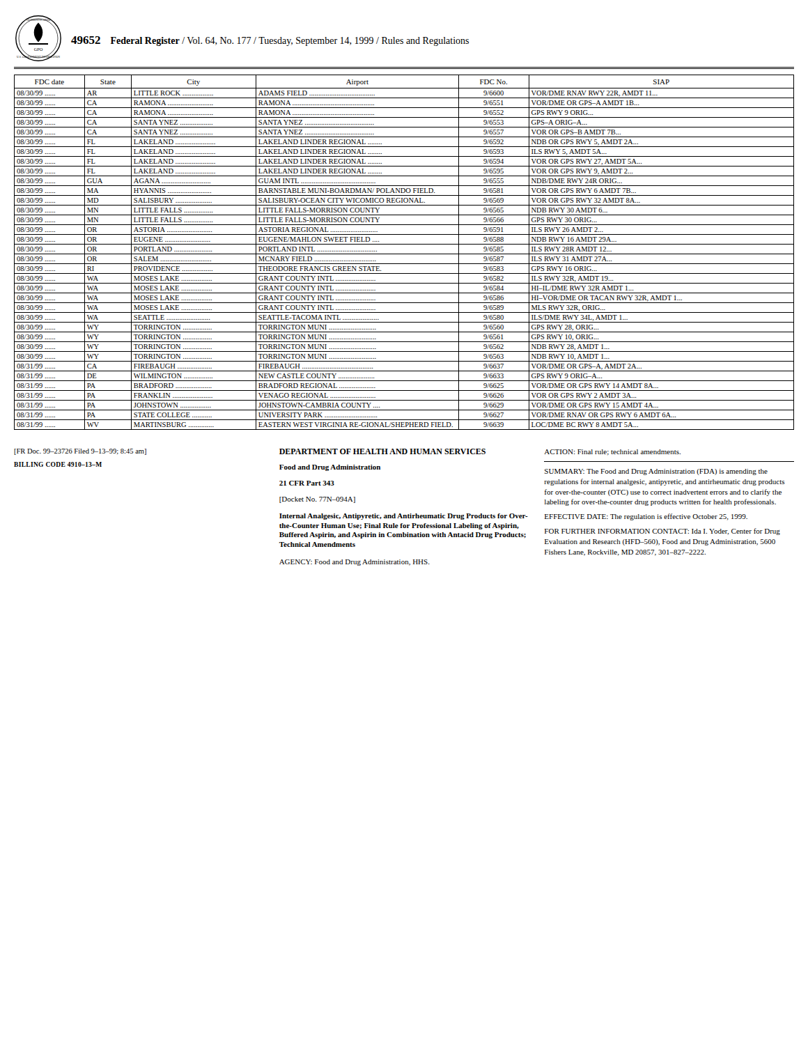GPO AUTHENTICATED U.S. GOVERNMENT INFORMATION
49652 Federal Register / Vol. 64, No. 177 / Tuesday, September 14, 1999 / Rules and Regulations
| FDC date | State | City | Airport | FDC No. | SIAP |
| --- | --- | --- | --- | --- | --- |
| 08/30/99 ...... | AR | LITTLE ROCK ................. | ADAMS FIELD .................................... | 9/6600 | VOR/DME RNAV RWY 22R, AMDT 11... |
| 08/30/99 ...... | CA | RAMONA ......................... | RAMONA ............................................. | 9/6551 | VOR/DME OR GPS–A AMDT 1B... |
| 08/30/99 ...... | CA | RAMONA ......................... | RAMONA ............................................. | 9/6552 | GPS RWY 9 ORIG... |
| 08/30/99 ...... | CA | SANTA YNEZ .................. | SANTA YNEZ ...................................... | 9/6553 | GPS–A ORIG–A... |
| 08/30/99 ...... | CA | SANTA YNEZ .................. | SANTA YNEZ ...................................... | 9/6557 | VOR OR GPS–B AMDT 7B... |
| 08/30/99 ...... | FL | LAKELAND ...................... | LAKELAND LINDER REGIONAL ........ | 9/6592 | NDB OR GPS RWY 5, AMDT 2A... |
| 08/30/99 ...... | FL | LAKELAND ...................... | LAKELAND LINDER REGIONAL ........ | 9/6593 | ILS RWY 5, AMDT 5A... |
| 08/30/99 ...... | FL | LAKELAND ...................... | LAKELAND LINDER REGIONAL ........ | 9/6594 | VOR OR GPS RWY 27, AMDT 5A... |
| 08/30/99 ...... | FL | LAKELAND ...................... | LAKELAND LINDER REGIONAL ........ | 9/6595 | VOR OR GPS RWY 9, AMDT 2... |
| 08/30/99 ...... | GUA | AGANA ........................... | GUAM INTL ......................................... | 9/6555 | NDB/DME RWY 24R ORIG... |
| 08/30/99 ...... | MA | HYANNIS ........................ | BARNSTABLE MUNI-BOARDMAN/ POLANDO FIELD. | 9/6581 | VOR OR GPS RWY 6 AMDT 7B... |
| 08/30/99 ...... | MD | SALISBURY .................... | SALISBURY-OCEAN CITY WICOMICO REGIONAL. | 9/6569 | VOR OR GPS RWY 32 AMDT 8A... |
| 08/30/99 ...... | MN | LITTLE FALLS ................ | LITTLE FALLS-MORRISON COUNTY | 9/6565 | NDB RWY 30 AMDT 6... |
| 08/30/99 ...... | MN | LITTLE FALLS ................ | LITTLE FALLS-MORRISON COUNTY | 9/6566 | GPS RWY 30 ORIG... |
| 08/30/99 ...... | OR | ASTORIA ......................... | ASTORIA REGIONAL .......................... | 9/6591 | ILS RWY 26 AMDT 2... |
| 08/30/99 ...... | OR | EUGENE ......................... | EUGENE/MAHLON SWEET FIELD .... | 9/6588 | NDB RWY 16 AMDT 29A... |
| 08/30/99 ...... | OR | PORTLAND ..................... | PORTLAND INTL ................................. | 9/6585 | ILS RWY 28R AMDT 12... |
| 08/30/99 ...... | OR | SALEM ............................ | MCNARY FIELD .................................. | 9/6587 | ILS RWY 31 AMDT 27A... |
| 08/30/99 ...... | RI | PROVIDENCE ................. | THEODORE FRANCIS GREEN STATE. | 9/6583 | GPS RWY 16 ORIG... |
| 08/30/99 ...... | WA | MOSES LAKE ................. | GRANT COUNTY INTL ...................... | 9/6582 | ILS RWY 32R, AMDT 19... |
| 08/30/99 ...... | WA | MOSES LAKE ................. | GRANT COUNTY INTL ...................... | 9/6584 | HI–IL/DME RWY 32R AMDT 1... |
| 08/30/99 ...... | WA | MOSES LAKE ................. | GRANT COUNTY INTL ...................... | 9/6586 | HI–VOR/DME OR TACAN RWY 32R, AMDT 1... |
| 08/30/99 ...... | WA | MOSES LAKE ................. | GRANT COUNTY INTL ...................... | 9/6589 | MLS RWY 32R, ORIG... |
| 08/30/99 ...... | WA | SEATTLE ........................ | SEATTLE-TACOMA INTL .................... | 9/6580 | ILS/DME RWY 34L, AMDT 1... |
| 08/30/99 ...... | WY | TORRINGTON ................ | TORRINGTON MUNI .......................... | 9/6560 | GPS RWY 28, ORIG... |
| 08/30/99 ...... | WY | TORRINGTON ................ | TORRINGTON MUNI .......................... | 9/6561 | GPS RWY 10, ORIG... |
| 08/30/99 ...... | WY | TORRINGTON ................ | TORRINGTON MUNI .......................... | 9/6562 | NDB RWY 28, AMDT 1... |
| 08/30/99 ...... | WY | TORRINGTON ................ | TORRINGTON MUNI .......................... | 9/6563 | NDB RWY 10, AMDT 1... |
| 08/31/99 ...... | CA | FIREBAUGH ................... | FIREBAUGH ....................................... | 9/6637 | VOR/DME OR GPS–A, AMDT 2A... |
| 08/31/99 ...... | DE | WILMINGTON ................ | NEW CASTLE COUNTY .................... | 9/6633 | GPS RWY 9 ORIG–A... |
| 08/31/99 ...... | PA | BRADFORD .................... | BRADFORD REGIONAL .................... | 9/6625 | VOR/DME OR GPS RWY 14 AMDT 8A... |
| 08/31/99 ...... | PA | FRANKLIN ...................... | VENAGO REGIONAL ......................... | 9/6626 | VOR OR GPS RWY 2 AMDT 3A... |
| 08/31/99 ...... | PA | JOHNSTOWN ................. | JOHNSTOWN-CAMBRIA COUNTY .... | 9/6629 | VOR/DME OR GPS RWY 15 AMDT 4A... |
| 08/31/99 ...... | PA | STATE COLLEGE ........... | UNIVERSITY PARK ............................. | 9/6627 | VOR/DME RNAV OR GPS RWY 6 AMDT 6A... |
| 08/31/99 ...... | WV | MARTINSBURG .............. | EASTERN WEST VIRGINIA RE-GIONAL/SHEPHERD FIELD. | 9/6639 | LOC/DME BC RWY 8 AMDT 5A... |
[FR Doc. 99–23726 Filed 9–13–99; 8:45 am]
BILLING CODE 4910–13–M
DEPARTMENT OF HEALTH AND HUMAN SERVICES
Food and Drug Administration
21 CFR Part 343
[Docket No. 77N–094A]
Internal Analgesic, Antipyretic, and Antirheumatic Drug Products for Over-the-Counter Human Use; Final Rule for Professional Labeling of Aspirin, Buffered Aspirin, and Aspirin in Combination with Antacid Drug Products; Technical Amendments
AGENCY: Food and Drug Administration, HHS.
ACTION: Final rule; technical amendments.
SUMMARY: The Food and Drug Administration (FDA) is amending the regulations for internal analgesic, antipyretic, and antirheumatic drug products for over-the-counter (OTC) use to correct inadvertent errors and to clarify the labeling for over-the-counter drug products written for health professionals.
EFFECTIVE DATE: The regulation is effective October 25, 1999.
FOR FURTHER INFORMATION CONTACT: Ida I. Yoder, Center for Drug Evaluation and Research (HFD–560), Food and Drug Administration, 5600 Fishers Lane, Rockville, MD 20857, 301–827–2222.